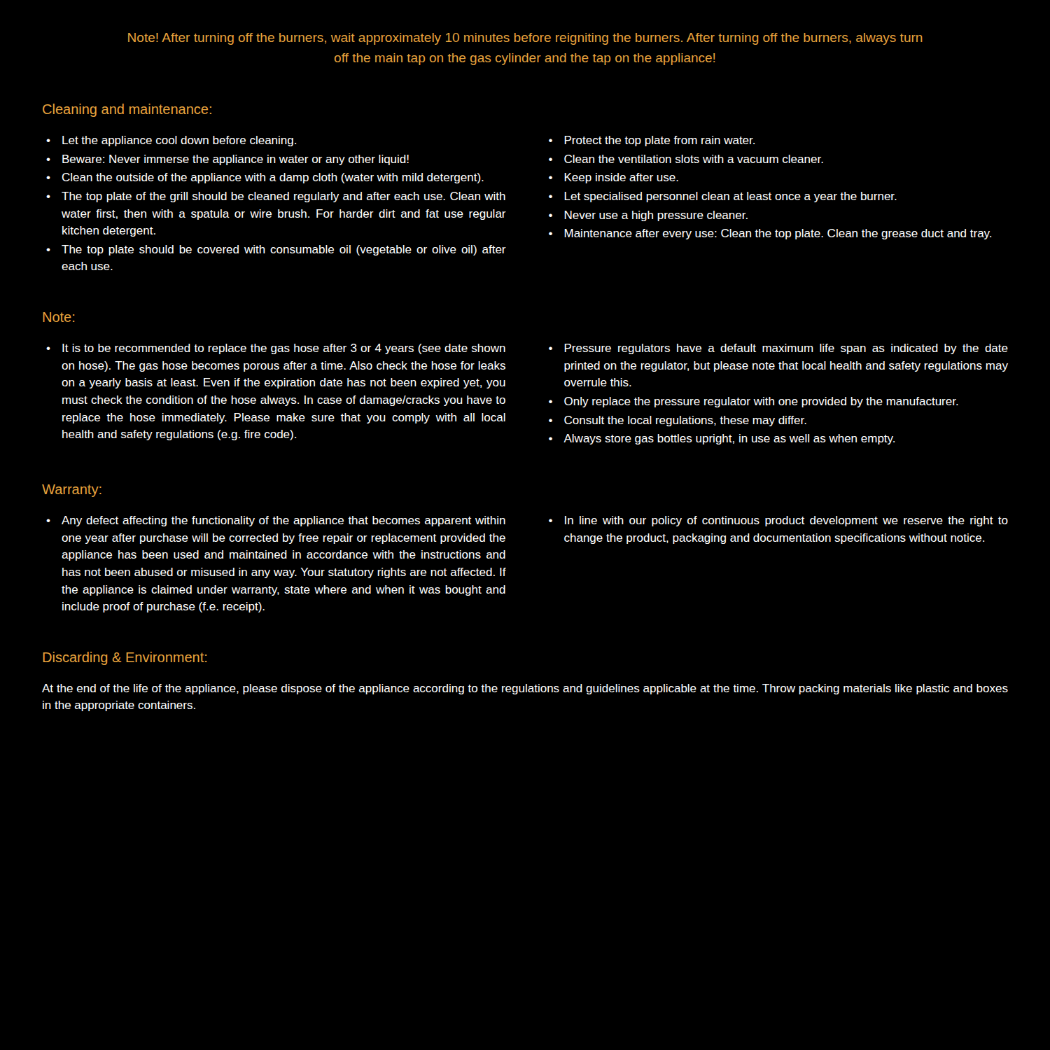Note! After turning off the burners, wait approximately 10 minutes before reigniting the burners. After turning off the burners, always turn off the main tap on the gas cylinder and the tap on the appliance!
Cleaning and maintenance:
Let the appliance cool down before cleaning.
Beware: Never immerse the appliance in water or any other liquid!
Clean the outside of the appliance with a damp cloth (water with mild detergent).
The top plate of the grill should be cleaned regularly and after each use. Clean with water first, then with a spatula or wire brush. For harder dirt and fat use regular kitchen detergent.
The top plate should be covered with consumable oil (vegetable or olive oil) after each use.
Protect the top plate from rain water.
Clean the ventilation slots with a vacuum cleaner.
Keep inside after use.
Let specialised personnel clean at least once a year the burner.
Never use a high pressure cleaner.
Maintenance after every use: Clean the top plate. Clean the grease duct and tray.
Note:
It is to be recommended to replace the gas hose after 3 or 4 years (see date shown on hose). The gas hose becomes porous after a time. Also check the hose for leaks on a yearly basis at least. Even if the expiration date has not been expired yet, you must check the condition of the hose always. In case of damage/cracks you have to replace the hose immediately. Please make sure that you comply with all local health and safety regulations (e.g. fire code).
Pressure regulators have a default maximum life span as indicated by the date printed on the regulator, but please note that local health and safety regulations may overrule this.
Only replace the pressure regulator with one provided by the manufacturer.
Consult the local regulations, these may differ.
Always store gas bottles upright, in use as well as when empty.
Warranty:
Any defect affecting the functionality of the appliance that becomes apparent within one year after purchase will be corrected by free repair or replacement provided the appliance has been used and maintained in accordance with the instructions and has not been abused or misused in any way. Your statutory rights are not affected. If the appliance is claimed under warranty, state where and when it was bought and include proof of purchase (f.e. receipt).
In line with our policy of continuous product development we reserve the right to change the product, packaging and documentation specifications without notice.
Discarding & Environment:
At the end of the life of the appliance, please dispose of the appliance according to the regulations and guidelines applicable at the time. Throw packing materials like plastic and boxes in the appropriate containers.